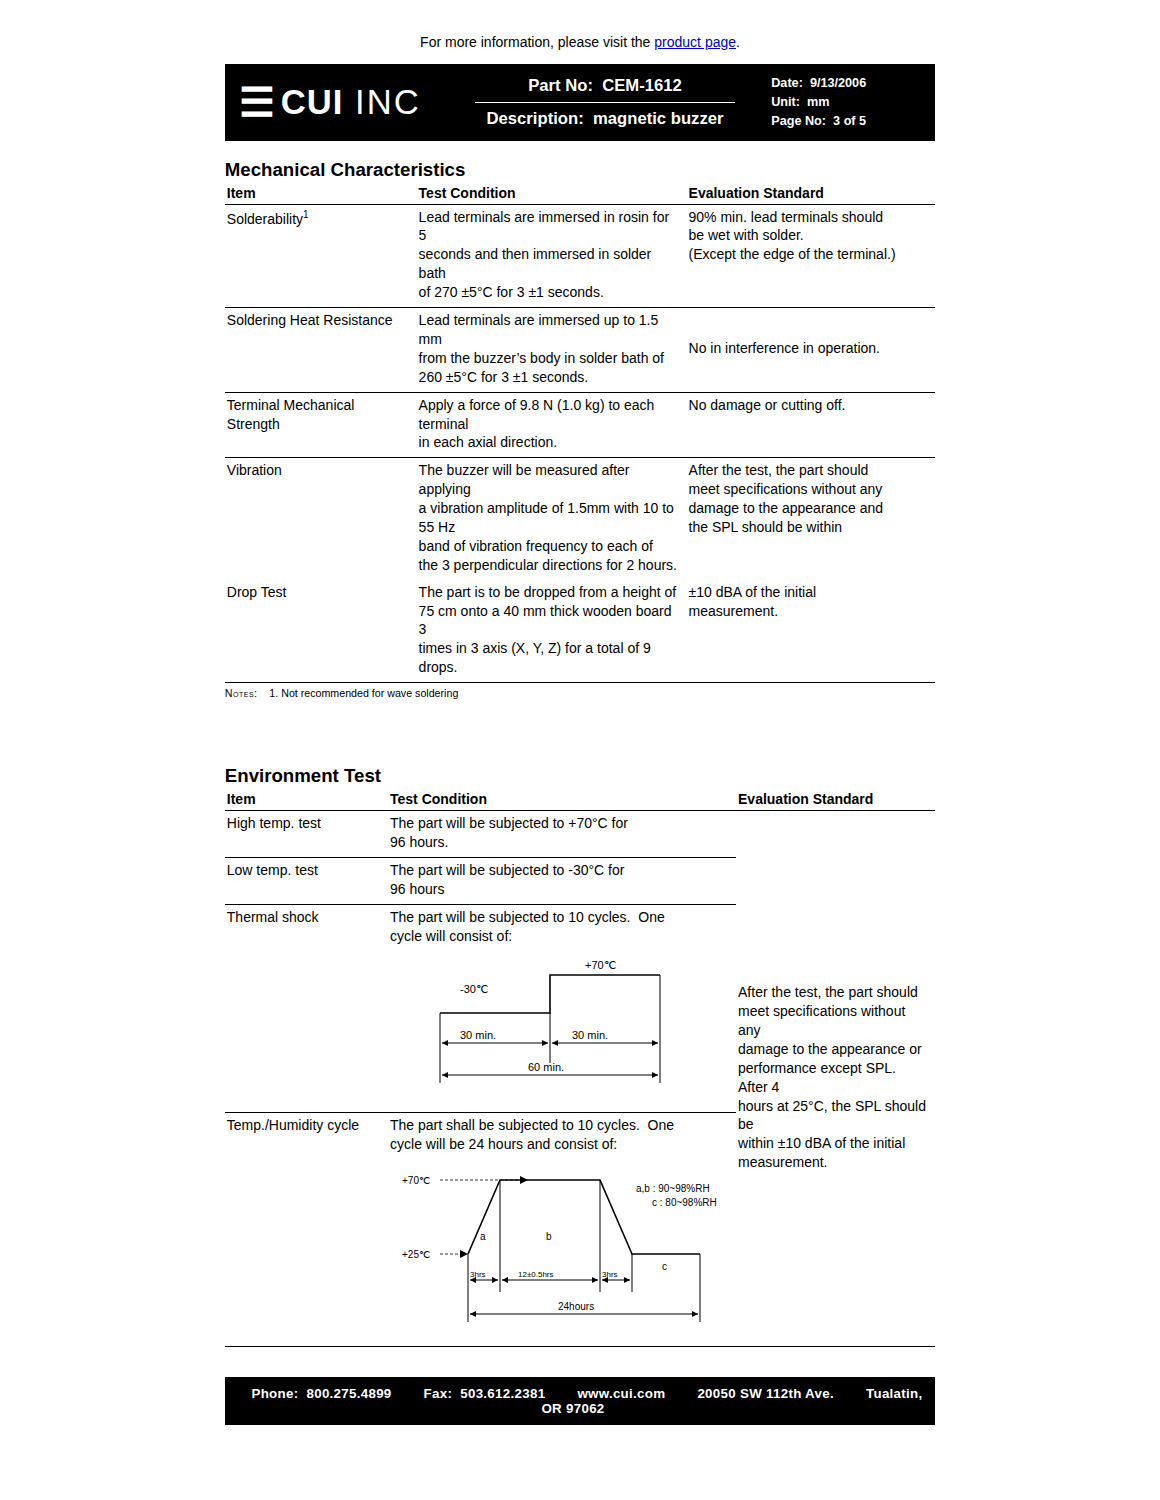For more information, please visit the product page.
☰ CUI INC
Part No: CEM-1612
Description: magnetic buzzer
Date: 9/13/2006
Unit: mm
Page No: 3 of 5
Mechanical Characteristics
| Item | Test Condition | Evaluation Standard |
| --- | --- | --- |
| Solderability 1 | Lead terminals are immersed in rosin for 5 seconds and then immersed in solder bath of 270 ±5°C for 3 ±1 seconds. | 90% min. lead terminals should be wet with solder. (Except the edge of the terminal.) |
| Soldering Heat Resistance | Lead terminals are immersed up to 1.5 mm from the buzzer’s body in solder bath of 260 ±5°C for 3 ±1 seconds. | No in interference in operation. |
| Terminal Mechanical Strength | Apply a force of 9.8 N (1.0 kg) to each terminal in each axial direction. | No damage or cutting off. |
| Vibration | The buzzer will be measured after applying a vibration amplitude of 1.5mm with 10 to 55 Hz band of vibration frequency to each of the 3 perpendicular directions for 2 hours. | After the test, the part should meet specifications without any damage to the appearance and the SPL should be within |
| Drop Test | The part is to be dropped from a height of 75 cm onto a 40 mm thick wooden board 3 times in 3 axis (X, Y, Z) for a total of 9 drops. | ±10 dBA of the initial measurement. |
Notes: 1. Not recommended for wave soldering
Environment Test
| Item | Test Condition | Evaluation Standard |
| --- | --- | --- |
| High temp. test | The part will be subjected to +70°C for 96 hours. | After the test, the part should meet specifications without any damage to the appearance or performance except SPL. After 4 hours at 25°C, the SPL should be within ±10 dBA of the initial measurement. |
| Low temp. test | The part will be subjected to -30°C for 96 hours |
| Thermal shock | The part will be subjected to 10 cycles. One cycle will consist of: +70℃ -30℃ 30 min. 30 min. 60 min. |
| Temp./Humidity cycle | The part shall be subjected to 10 cycles. One cycle will be 24 hours and consist of: +70℃ +25℃ a b c 3hrs 12±0.5hrs 3hrs 24hours a,b : 90~98%RH c : 80~98%RH |
Phone: 800.275.4899 Fax: 503.612.2381 www.cui.com 20050 SW 112th Ave. Tualatin, OR 97062